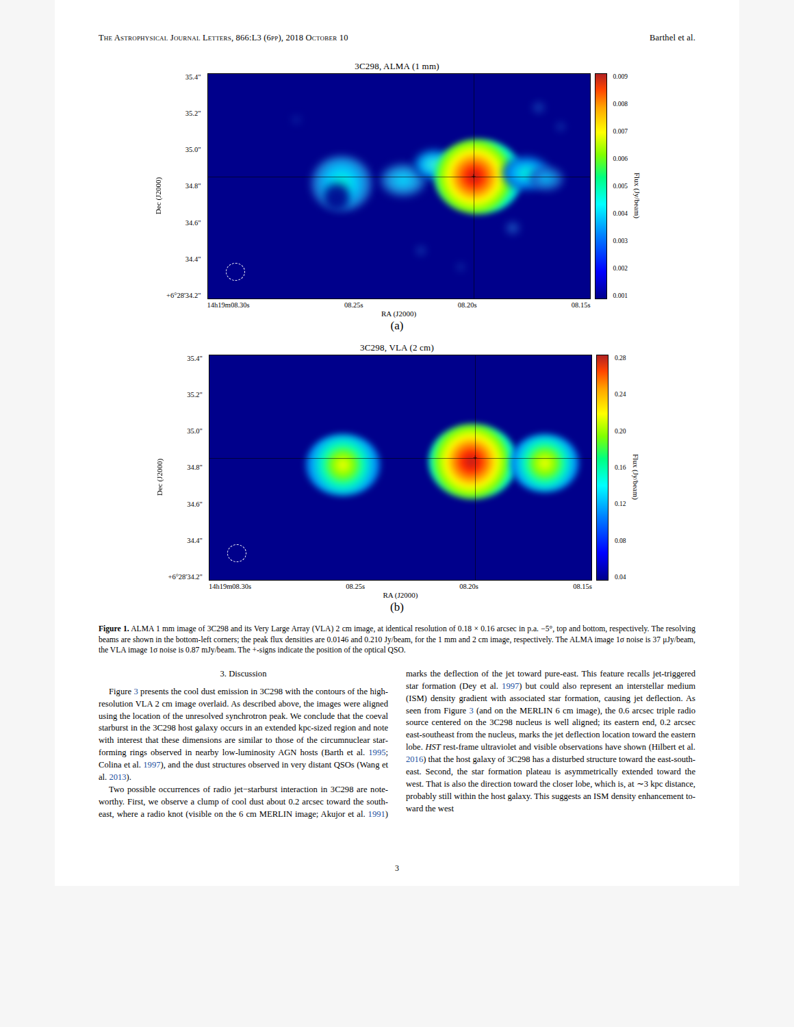The Astrophysical Journal Letters, 866:L3 (6pp), 2018 October 10
Barthel et al.
3C298, ALMA (1 mm)
Dec (J2000)
35.4" 35.2" 35.0" 34.8" 34.6" 34.4" +6°28'34.2"
+
14h19m08.30s 08.25s 08.20s 08.15s
RA (J2000)
0.009 0.008 0.007 0.006 0.005 0.004 0.003 0.002 0.001
Flux (Jy/beam)
(a)
3C298, VLA (2 cm)
Dec (J2000)
35.4" 35.2" 35.0" 34.8" 34.6" 34.4" +6°28'34.2"
+
14h19m08.30s 08.25s 08.20s 08.15s
RA (J2000)
0.28 0.24 0.20 0.16 0.12 0.08 0.04
Flux (Jy/beam)
(b)
Figure 1. ALMA 1 mm image of 3C298 and its Very Large Array (VLA) 2 cm image, at identical resolution of 0.18 × 0.16 arcsec in p.a. −5°, top and bottom, respectively. The resolving beams are shown in the bottom-left corners; the peak flux densities are 0.0146 and 0.210 Jy/beam, for the 1 mm and 2 cm image, respectively. The ALMA image 1σ noise is 37 μJy/beam, the VLA image 1σ noise is 0.87 mJy/beam. The +-signs indicate the position of the optical QSO.
3. Discussion
Figure 3 presents the cool dust emission in 3C298 with the contours of the high-resolution VLA 2 cm image overlaid. As described above, the images were aligned using the location of the unresolved synchrotron peak. We conclude that the coeval starburst in the 3C298 host galaxy occurs in an extended kpc-sized region and note with interest that these dimensions are similar to those of the circumnuclear star-forming rings observed in nearby low-luminosity AGN hosts (Barth et al. 1995; Colina et al. 1997), and the dust structures observed in very distant QSOs (Wang et al. 2013).
Two possible occurrences of radio jet−starburst interaction in 3C298 are noteworthy. First, we observe a clump of cool dust about 0.2 arcsec toward the southeast, where a radio knot (visible on the 6 cm MERLIN image; Akujor et al. 1991) marks the deflection of the jet toward pure-east. This feature recalls jet-triggered star formation (Dey et al. 1997) but could also represent an interstellar medium (ISM) density gradient with associated star formation, causing jet deflection. As seen from Figure 3 (and on the MERLIN 6 cm image), the 0.6 arcsec triple radio source centered on the 3C298 nucleus is well aligned; its eastern end, 0.2 arcsec east-southeast from the nucleus, marks the jet deflection location toward the eastern lobe. HST rest-frame ultraviolet and visible observations have shown (Hilbert et al. 2016) that the host galaxy of 3C298 has a disturbed structure toward the east-southeast. Second, the star formation plateau is asymmetrically extended toward the west. That is also the direction toward the closer lobe, which is, at ∼3 kpc distance, probably still within the host galaxy. This suggests an ISM density enhancement toward the west
3